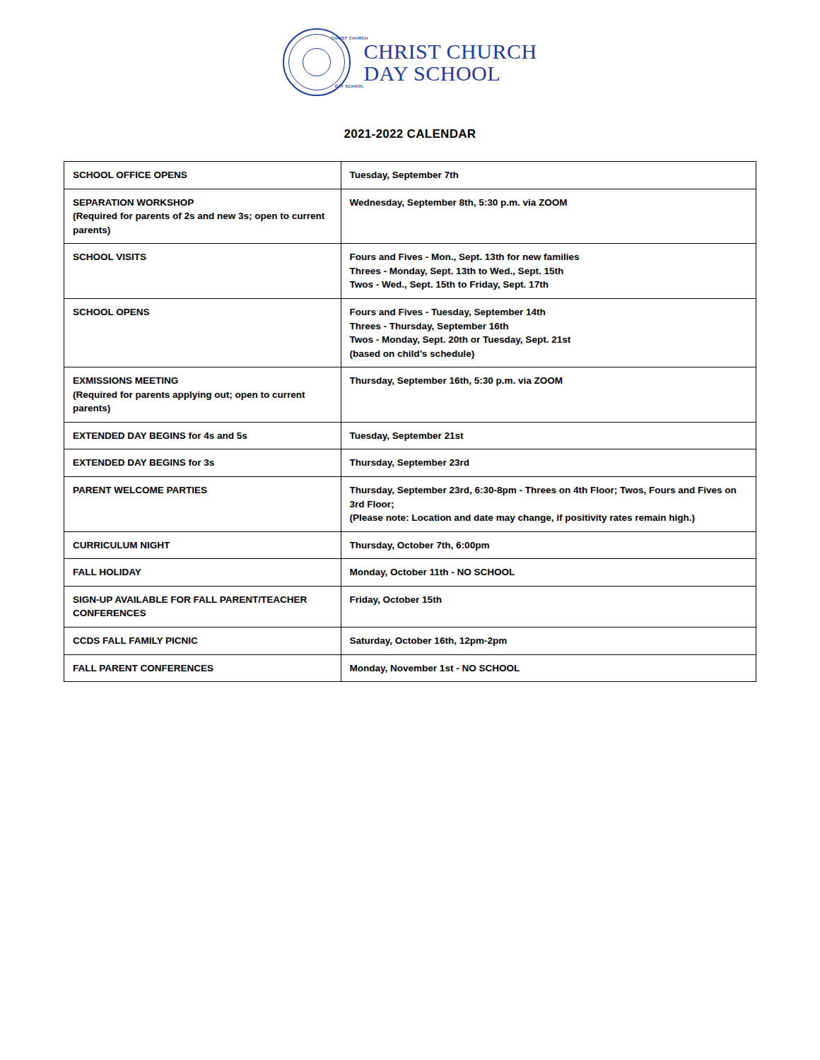CHRIST CHURCH DAY SCHOOL
CHRIST CHURCH
DAY SCHOOL
2021-2022 CALENDAR
| SCHOOL OFFICE OPENS | Tuesday, September 7th |
| SEPARATION WORKSHOP (Required for parents of 2s and new 3s; open to current parents) | Wednesday, September 8th, 5:30 p.m. via ZOOM |
| SCHOOL VISITS | Fours and Fives - Mon., Sept. 13th for new families Threes - Monday, Sept. 13th to Wed., Sept. 15th Twos - Wed., Sept. 15th to Friday, Sept. 17th |
| SCHOOL OPENS | Fours and Fives - Tuesday, September 14th Threes - Thursday, September 16th Twos - Monday, Sept. 20th or Tuesday, Sept. 21st (based on child’s schedule) |
| EXMISSIONS MEETING (Required for parents applying out; open to current parents) | Thursday, September 16th, 5:30 p.m. via ZOOM |
| EXTENDED DAY BEGINS for 4s and 5s | Tuesday, September 21st |
| EXTENDED DAY BEGINS for 3s | Thursday, September 23rd |
| PARENT WELCOME PARTIES | Thursday, September 23rd, 6:30-8pm - Threes on 4th Floor; Twos, Fours and Fives on 3rd Floor; (Please note: Location and date may change, if positivity rates remain high.) |
| CURRICULUM NIGHT | Thursday, October 7th, 6:00pm |
| FALL HOLIDAY | Monday, October 11th - NO SCHOOL |
| SIGN-UP AVAILABLE FOR FALL PARENT/TEACHER CONFERENCES | Friday, October 15th |
| CCDS FALL FAMILY PICNIC | Saturday, October 16th, 12pm-2pm |
| FALL PARENT CONFERENCES | Monday, November 1st - NO SCHOOL |